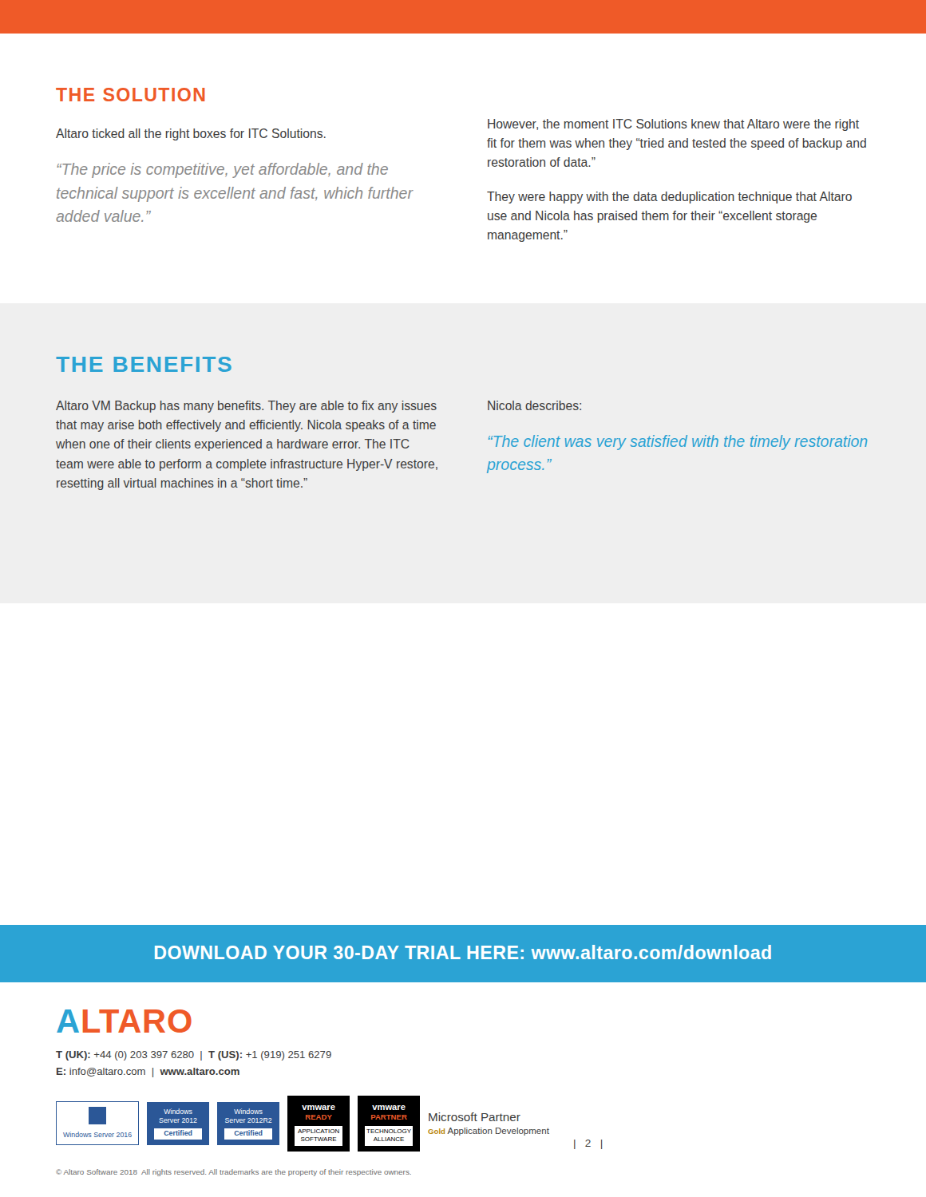The Solution
Altaro ticked all the right boxes for ITC Solutions.
“The price is competitive, yet affordable, and the technical support is excellent and fast, which further added value.”
However, the moment ITC Solutions knew that Altaro were the right fit for them was when they “tried and tested the speed of backup and restoration of data.”
They were happy with the data deduplication technique that Altaro use and Nicola has praised them for their “excellent storage management.”
The Benefits
Altaro VM Backup has many benefits. They are able to fix any issues that may arise both effectively and efficiently. Nicola speaks of a time when one of their clients experienced a hardware error. The ITC team were able to perform a complete infrastructure Hyper-V restore, resetting all virtual machines in a “short time.”
Nicola describes:
“The client was very satisfied with the timely restoration process.”
DOWNLOAD YOUR 30-DAY TRIAL HERE: www.altaro.com/download
ALTARO
T (UK): +44 (0) 203 397 6280 | T (US): +1 (919) 251 6279
E: info@altaro.com | www.altaro.com
Windows Server 2016
Windows
Server 2012 Certified
Windows
Server 2012R2 Certified
vmware
READY APPLICATION
SOFTWARE
vmware
PARTNER TECHNOLOGY
ALLIANCE
Microsoft Partner
Gold Application Development
| 2 |
© Altaro Software 2018 All rights reserved. All trademarks are the property of their respective owners.